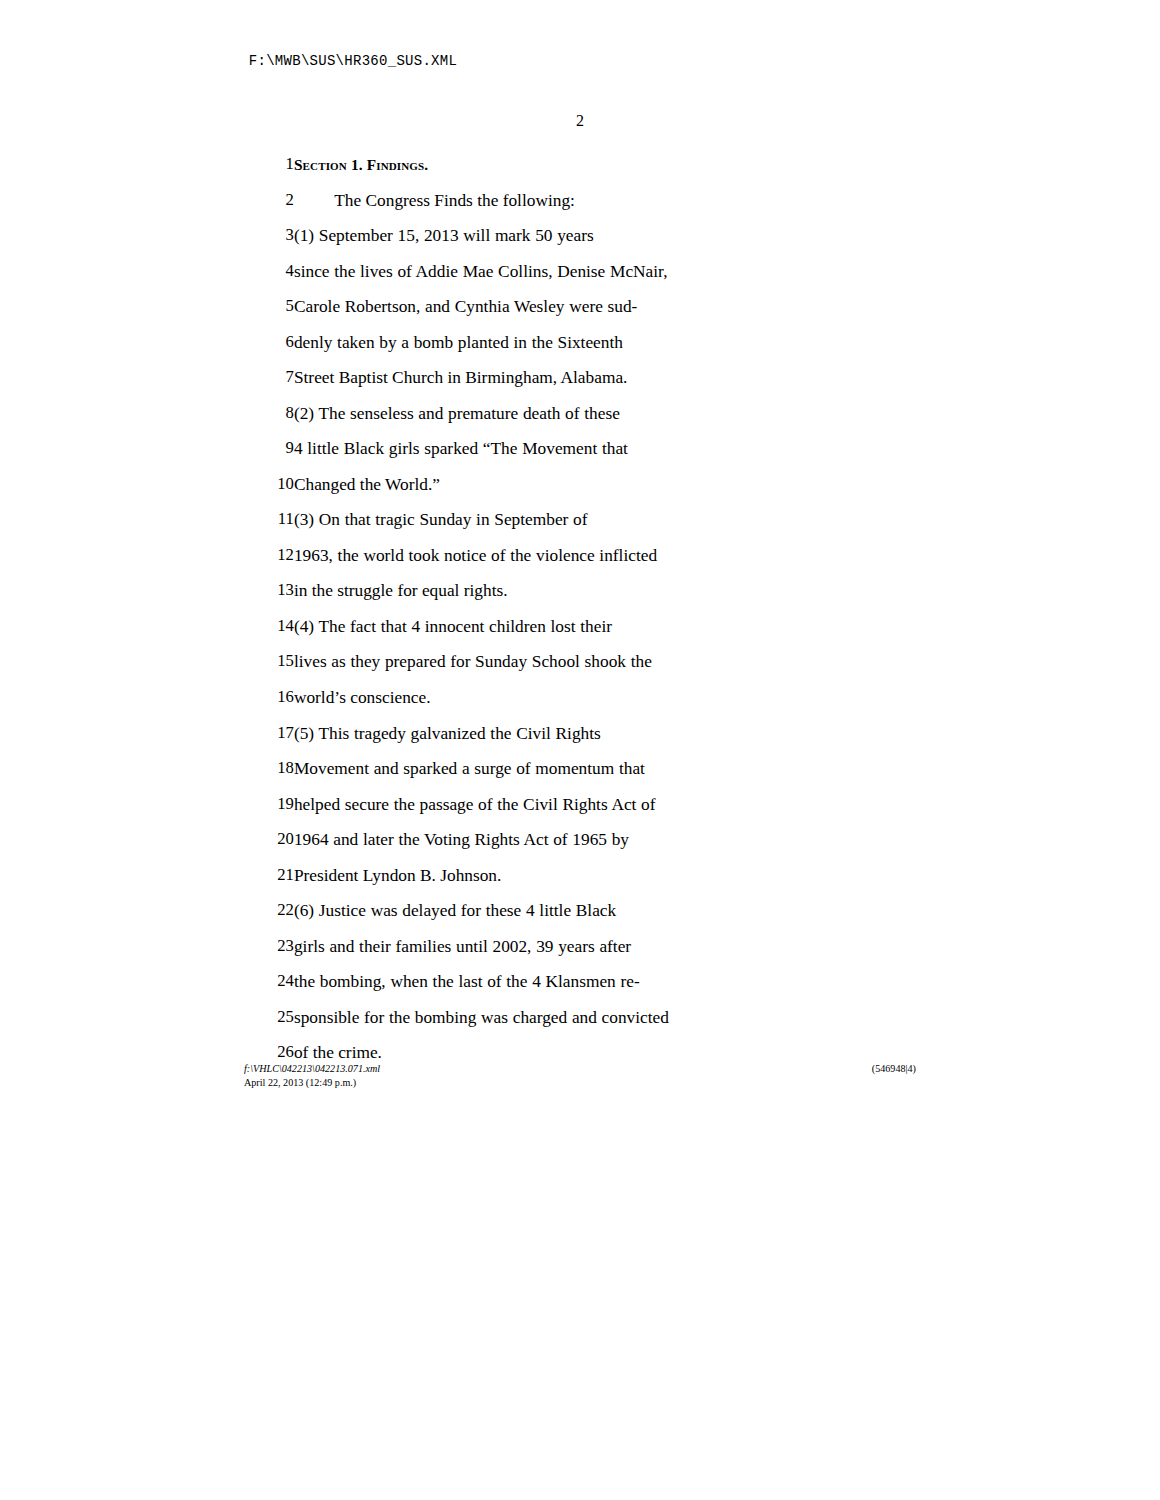F:\MWB\SUS\HR360_SUS.XML
2
| 1 | Section 1. Findings. |
| 2 | The Congress Finds the following: |
| 3 | (1) September 15, 2013 will mark 50 years |
| 4 | since the lives of Addie Mae Collins, Denise McNair, |
| 5 | Carole Robertson, and Cynthia Wesley were sud- |
| 6 | denly taken by a bomb planted in the Sixteenth |
| 7 | Street Baptist Church in Birmingham, Alabama. |
| 8 | (2) The senseless and premature death of these |
| 9 | 4 little Black girls sparked “The Movement that |
| 10 | Changed the World.” |
| 11 | (3) On that tragic Sunday in September of |
| 12 | 1963, the world took notice of the violence inflicted |
| 13 | in the struggle for equal rights. |
| 14 | (4) The fact that 4 innocent children lost their |
| 15 | lives as they prepared for Sunday School shook the |
| 16 | world’s conscience. |
| 17 | (5) This tragedy galvanized the Civil Rights |
| 18 | Movement and sparked a surge of momentum that |
| 19 | helped secure the passage of the Civil Rights Act of |
| 20 | 1964 and later the Voting Rights Act of 1965 by |
| 21 | President Lyndon B. Johnson. |
| 22 | (6) Justice was delayed for these 4 little Black |
| 23 | girls and their families until 2002, 39 years after |
| 24 | the bombing, when the last of the 4 Klansmen re- |
| 25 | sponsible for the bombing was charged and convicted |
| 26 | of the crime. |
f:\VHLC\042213\042213.071.xml (546948|4)
April 22, 2013 (12:49 p.m.)